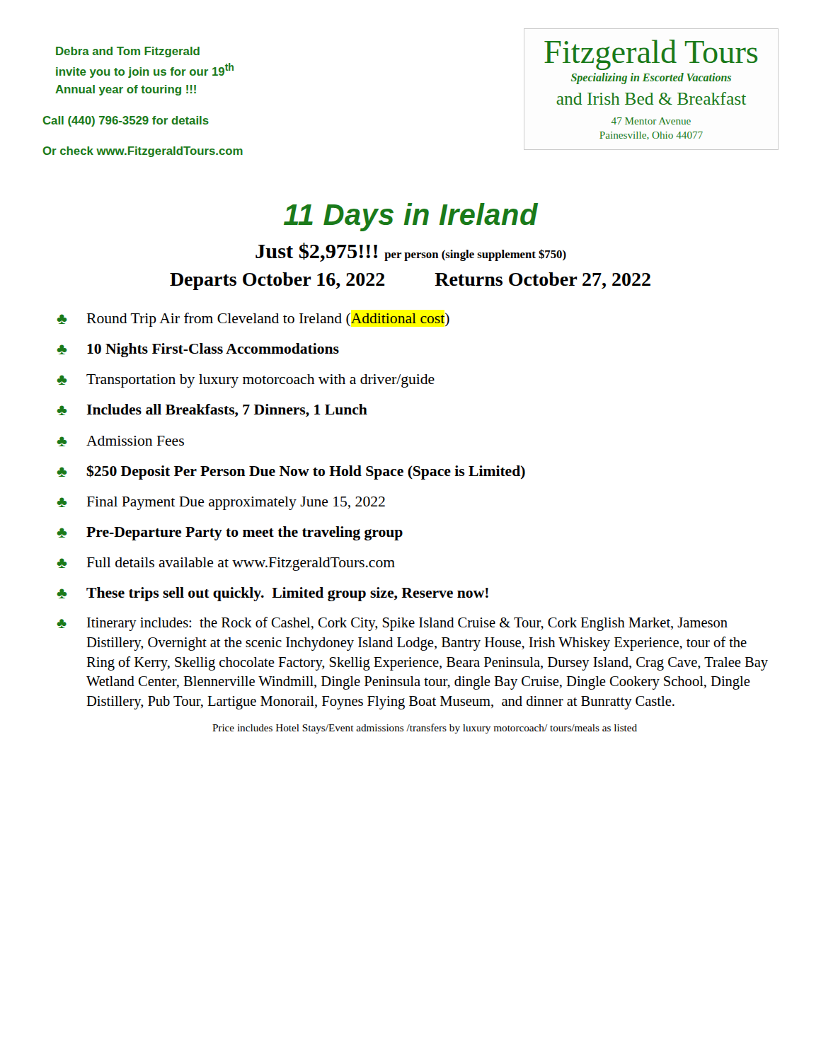Debra and Tom Fitzgerald
invite you to join us for our 19th
Annual year of touring !!!
Call (440) 796-3529 for details
Or check www.FitzgeraldTours.com
Fitzgerald Tours
Specializing in Escorted Vacations
and Irish Bed & Breakfast
47 Mentor Avenue
Painesville, Ohio 44077
11 Days in Ireland
Just $2,975!!! per person (single supplement $750)
Departs October 16, 2022 Returns October 27, 2022
Round Trip Air from Cleveland to Ireland (Additional cost)
10 Nights First-Class Accommodations
Transportation by luxury motorcoach with a driver/guide
Includes all Breakfasts, 7 Dinners, 1 Lunch
Admission Fees
$250 Deposit Per Person Due Now to Hold Space (Space is Limited)
Final Payment Due approximately June 15, 2022
Pre-Departure Party to meet the traveling group
Full details available at www.FitzgeraldTours.com
These trips sell out quickly. Limited group size, Reserve now!
Itinerary includes: the Rock of Cashel, Cork City, Spike Island Cruise & Tour, Cork English Market, Jameson Distillery, Overnight at the scenic Inchydoney Island Lodge, Bantry House, Irish Whiskey Experience, tour of the Ring of Kerry, Skellig chocolate Factory, Skellig Experience, Beara Peninsula, Dursey Island, Crag Cave, Tralee Bay Wetland Center, Blennerville Windmill, Dingle Peninsula tour, dingle Bay Cruise, Dingle Cookery School, Dingle Distillery, Pub Tour, Lartigue Monorail, Foynes Flying Boat Museum, and dinner at Bunratty Castle.
Price includes Hotel Stays/Event admissions /transfers by luxury motorcoach/ tours/meals as listed